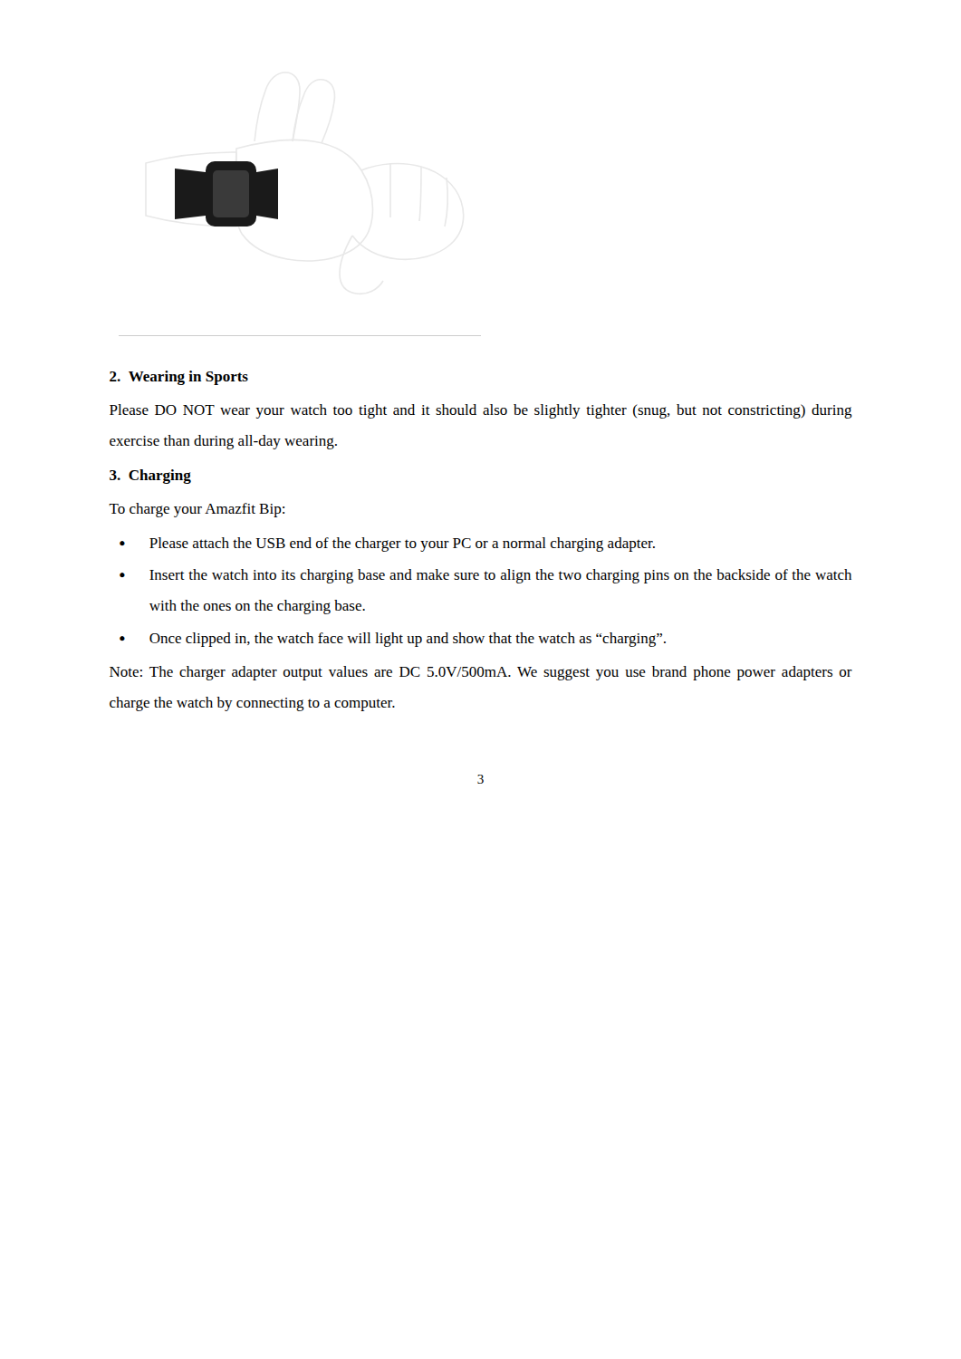2. Wearing in Sports
Please DO NOT wear your watch too tight and it should also be slightly tighter (snug, but not constricting) during exercise than during all-day wearing.
3. Charging
To charge your Amazfit Bip:
Please attach the USB end of the charger to your PC or a normal charging adapter.
Insert the watch into its charging base and make sure to align the two charging pins on the backside of the watch with the ones on the charging base.
Once clipped in, the watch face will light up and show that the watch as “charging”.
Note: The charger adapter output values are DC 5.0V/500mA. We suggest you use brand phone power adapters or charge the watch by connecting to a computer.
3